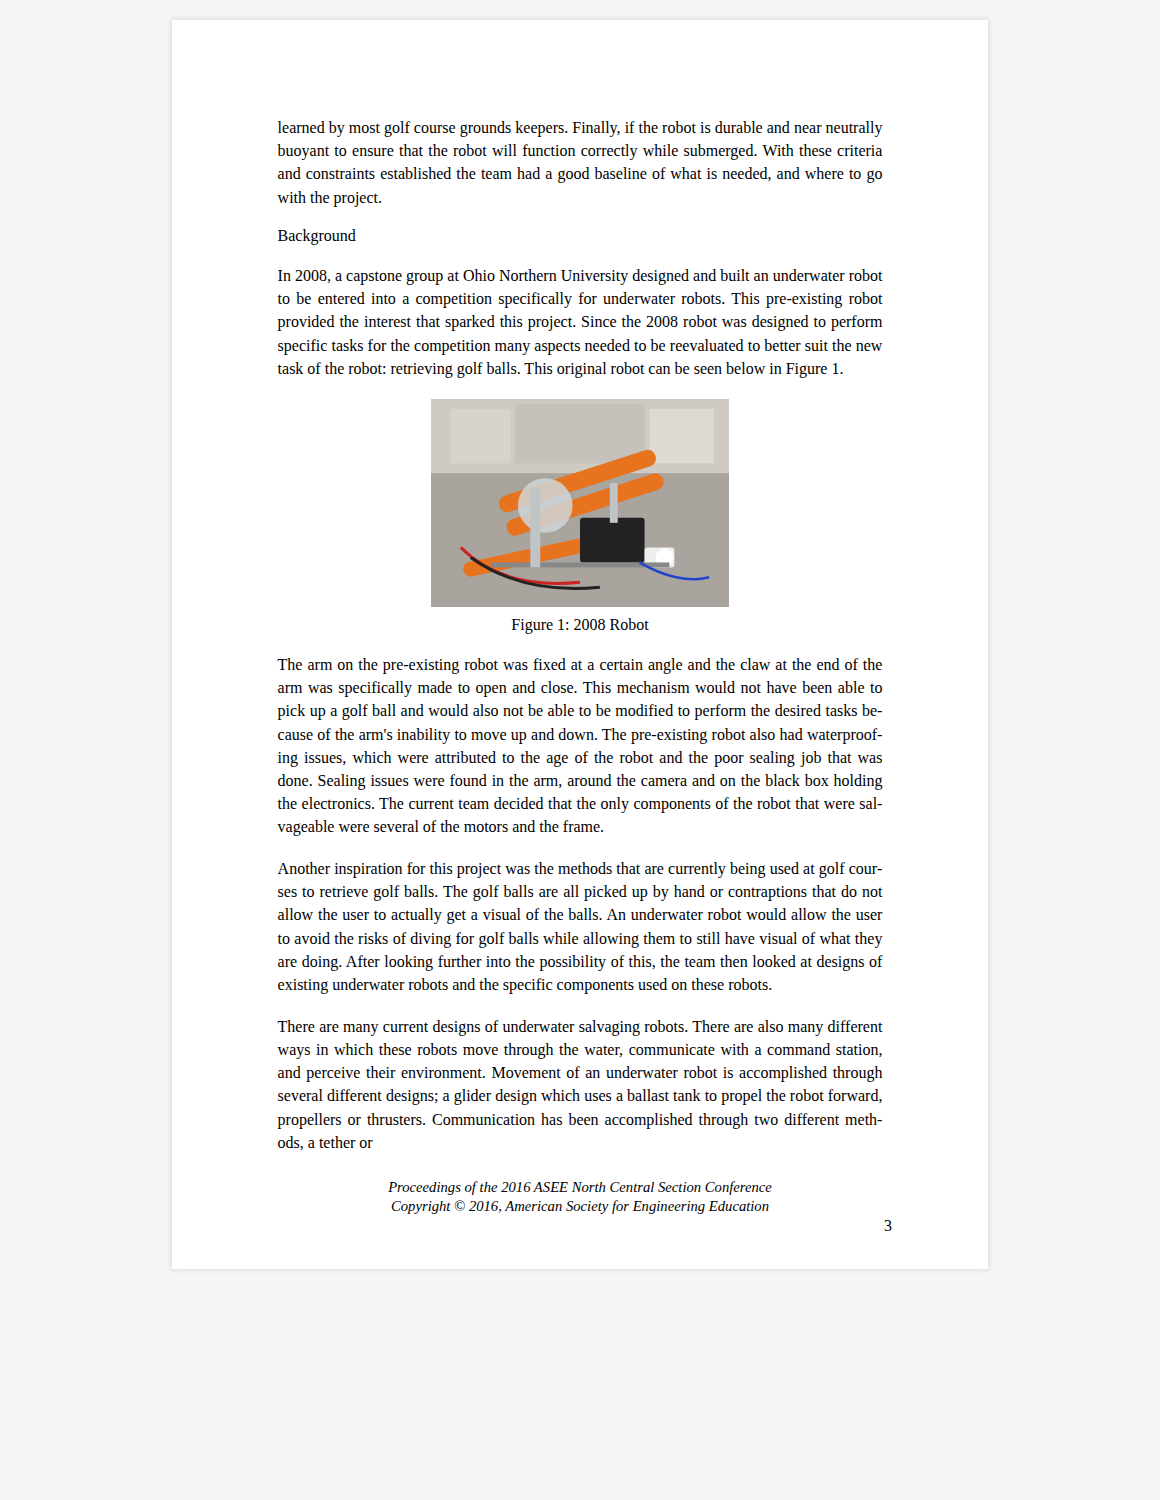learned by most golf course grounds keepers. Finally, if the robot is durable and near neutrally buoyant to ensure that the robot will function correctly while submerged. With these criteria and constraints established the team had a good baseline of what is needed, and where to go with the project.
Background
In 2008, a capstone group at Ohio Northern University designed and built an underwater robot to be entered into a competition specifically for underwater robots. This pre-existing robot provided the interest that sparked this project. Since the 2008 robot was designed to perform specific tasks for the competition many aspects needed to be reevaluated to better suit the new task of the robot: retrieving golf balls. This original robot can be seen below in Figure 1.
Figure 1: 2008 Robot
The arm on the pre-existing robot was fixed at a certain angle and the claw at the end of the arm was specifically made to open and close. This mechanism would not have been able to pick up a golf ball and would also not be able to be modified to perform the desired tasks because of the arm's inability to move up and down. The pre-existing robot also had waterproofing issues, which were attributed to the age of the robot and the poor sealing job that was done. Sealing issues were found in the arm, around the camera and on the black box holding the electronics. The current team decided that the only components of the robot that were salvageable were several of the motors and the frame.
Another inspiration for this project was the methods that are currently being used at golf courses to retrieve golf balls. The golf balls are all picked up by hand or contraptions that do not allow the user to actually get a visual of the balls. An underwater robot would allow the user to avoid the risks of diving for golf balls while allowing them to still have visual of what they are doing. After looking further into the possibility of this, the team then looked at designs of existing underwater robots and the specific components used on these robots.
There are many current designs of underwater salvaging robots. There are also many different ways in which these robots move through the water, communicate with a command station, and perceive their environment. Movement of an underwater robot is accomplished through several different designs; a glider design which uses a ballast tank to propel the robot forward, propellers or thrusters. Communication has been accomplished through two different methods, a tether or
Proceedings of the 2016 ASEE North Central Section Conference
Copyright © 2016, American Society for Engineering Education
3